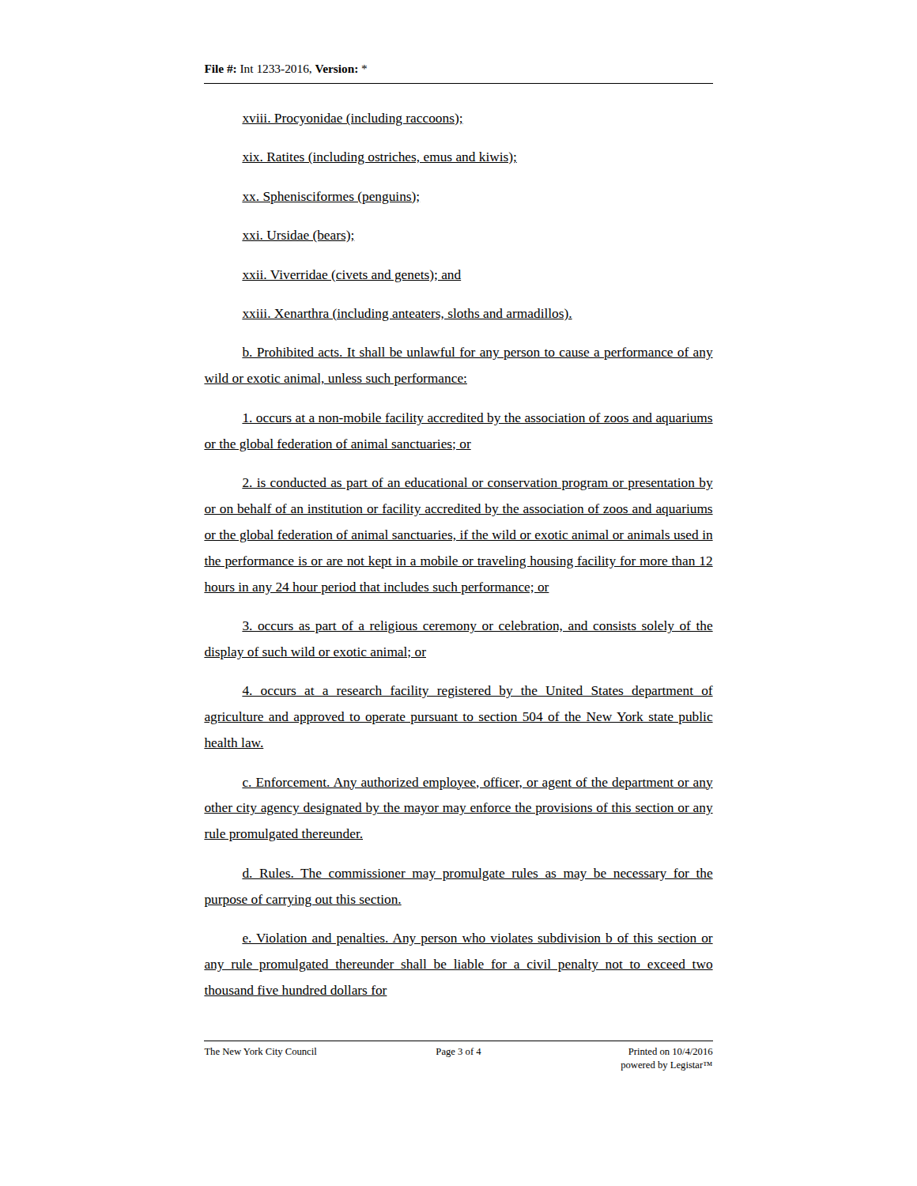File #: Int 1233-2016, Version: *
xviii. Procyonidae (including raccoons);
xix. Ratites (including ostriches, emus and kiwis);
xx. Sphenisciformes (penguins);
xxi. Ursidae (bears);
xxii. Viverridae (civets and genets); and
xxiii. Xenarthra (including anteaters, sloths and armadillos).
b. Prohibited acts. It shall be unlawful for any person to cause a performance of any wild or exotic animal, unless such performance:
1. occurs at a non-mobile facility accredited by the association of zoos and aquariums or the global federation of animal sanctuaries; or
2. is conducted as part of an educational or conservation program or presentation by or on behalf of an institution or facility accredited by the association of zoos and aquariums or the global federation of animal sanctuaries, if the wild or exotic animal or animals used in the performance is or are not kept in a mobile or traveling housing facility for more than 12 hours in any 24 hour period that includes such performance; or
3. occurs as part of a religious ceremony or celebration, and consists solely of the display of such wild or exotic animal; or
4. occurs at a research facility registered by the United States department of agriculture and approved to operate pursuant to section 504 of the New York state public health law.
c. Enforcement. Any authorized employee, officer, or agent of the department or any other city agency designated by the mayor may enforce the provisions of this section or any rule promulgated thereunder.
d. Rules. The commissioner may promulgate rules as may be necessary for the purpose of carrying out this section.
e. Violation and penalties. Any person who violates subdivision b of this section or any rule promulgated thereunder shall be liable for a civil penalty not to exceed two thousand five hundred dollars for
The New York City Council
Page 3 of 4
Printed on 10/4/2016 powered by Legistar™